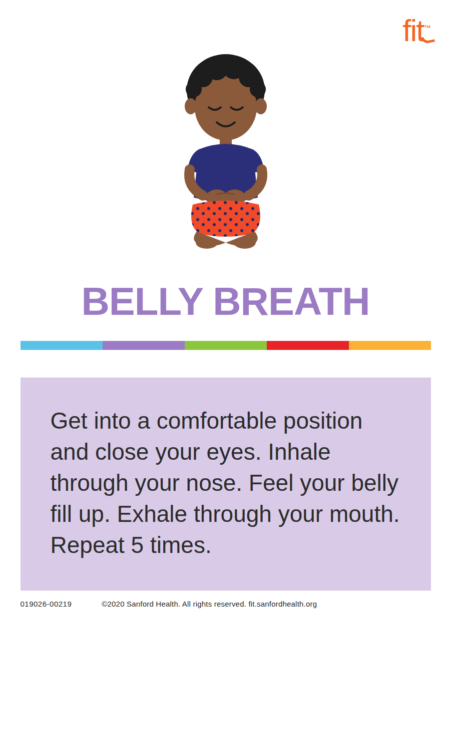fit™
BELLY BREATH
Get into a comfortable position and close your eyes. Inhale through your nose. Feel your belly fill up. Exhale through your mouth. Repeat 5 times.
019026-00219 ©2020 Sanford Health. All rights reserved. fit.sanfordhealth.org